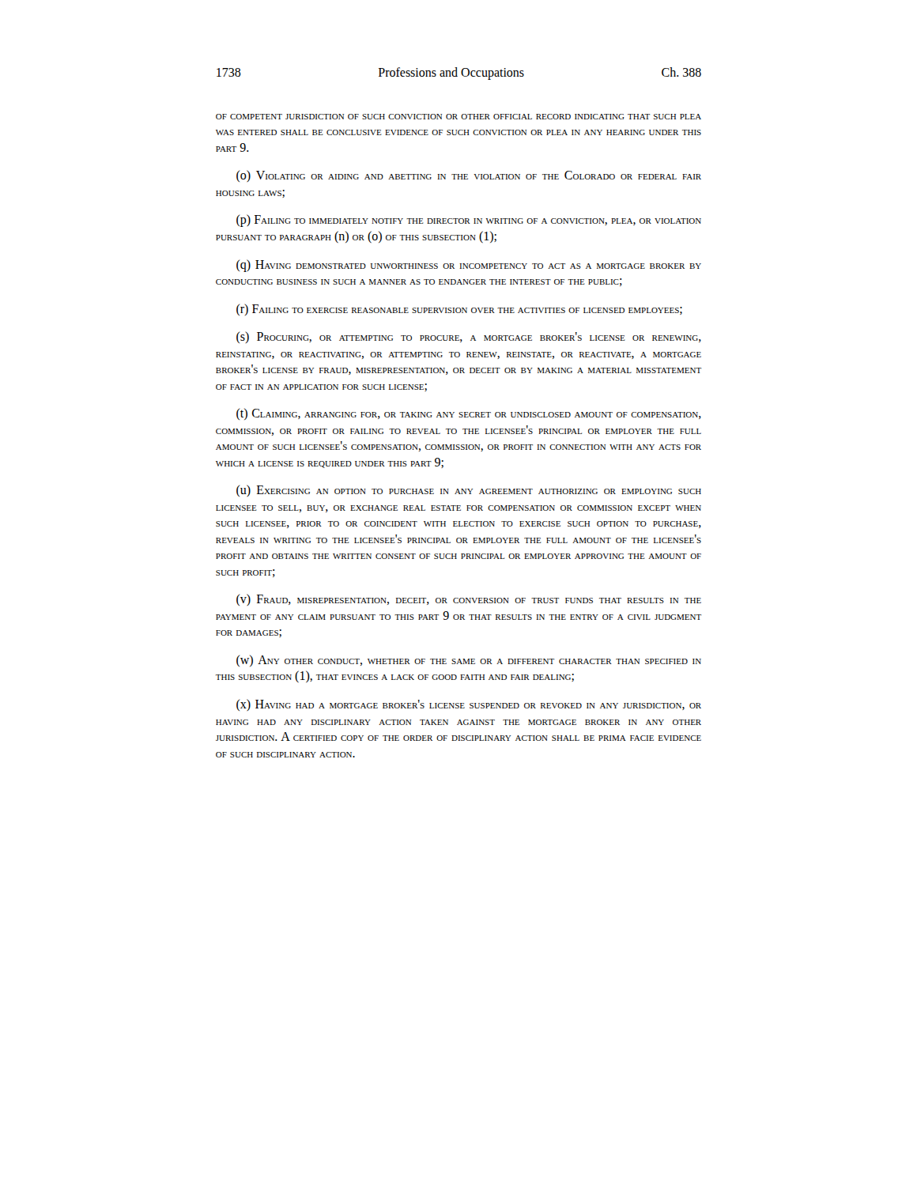1738 Professions and Occupations Ch. 388
of competent jurisdiction of such conviction or other official record indicating that such plea was entered shall be conclusive evidence of such conviction or plea in any hearing under this part 9.
(o) Violating or aiding and abetting in the violation of the Colorado or federal fair housing laws;
(p) Failing to immediately notify the director in writing of a conviction, plea, or violation pursuant to paragraph (n) or (o) of this subsection (1);
(q) Having demonstrated unworthiness or incompetency to act as a mortgage broker by conducting business in such a manner as to endanger the interest of the public;
(r) Failing to exercise reasonable supervision over the activities of licensed employees;
(s) Procuring, or attempting to procure, a mortgage broker's license or renewing, reinstating, or reactivating, or attempting to renew, reinstate, or reactivate, a mortgage broker's license by fraud, misrepresentation, or deceit or by making a material misstatement of fact in an application for such license;
(t) Claiming, arranging for, or taking any secret or undisclosed amount of compensation, commission, or profit or failing to reveal to the licensee's principal or employer the full amount of such licensee's compensation, commission, or profit in connection with any acts for which a license is required under this part 9;
(u) Exercising an option to purchase in any agreement authorizing or employing such licensee to sell, buy, or exchange real estate for compensation or commission except when such licensee, prior to or coincident with election to exercise such option to purchase, reveals in writing to the licensee's principal or employer the full amount of the licensee's profit and obtains the written consent of such principal or employer approving the amount of such profit;
(v) Fraud, misrepresentation, deceit, or conversion of trust funds that results in the payment of any claim pursuant to this part 9 or that results in the entry of a civil judgment for damages;
(w) Any other conduct, whether of the same or a different character than specified in this subsection (1), that evinces a lack of good faith and fair dealing;
(x) Having had a mortgage broker's license suspended or revoked in any jurisdiction, or having had any disciplinary action taken against the mortgage broker in any other jurisdiction. A certified copy of the order of disciplinary action shall be prima facie evidence of such disciplinary action.